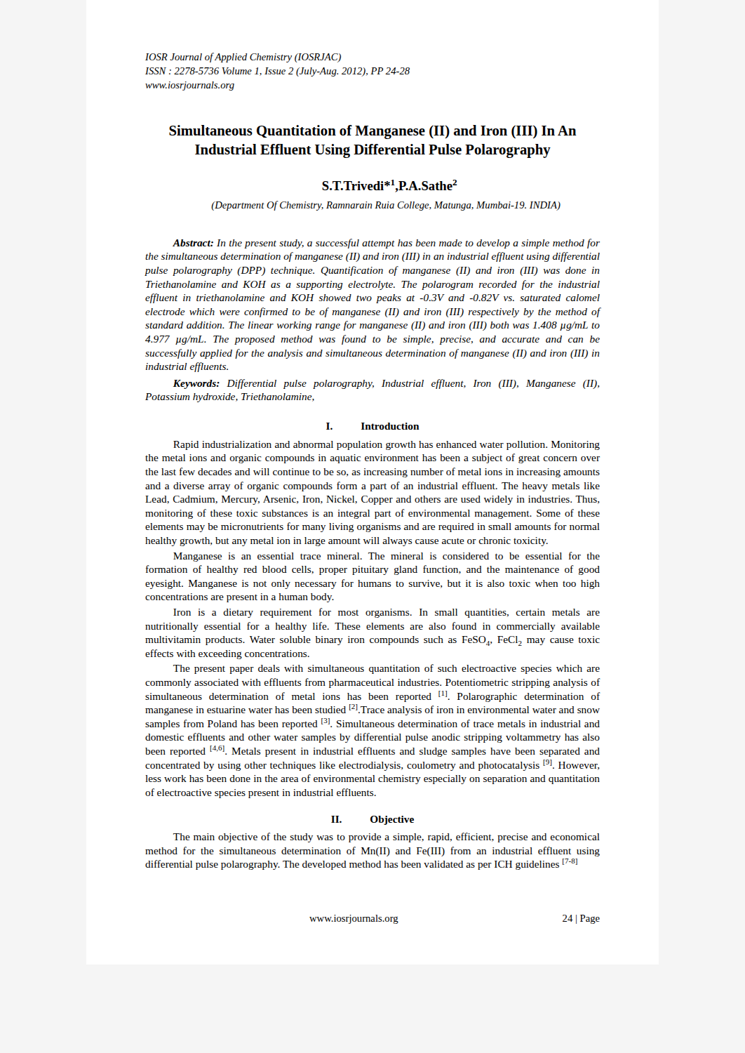IOSR Journal of Applied Chemistry (IOSRJAC)
ISSN : 2278-5736 Volume 1, Issue 2 (July-Aug. 2012), PP 24-28
www.iosrjournals.org
Simultaneous Quantitation of Manganese (II) and Iron (III) In An Industrial Effluent Using Differential Pulse Polarography
S.T.Trivedi*1,P.A.Sathe2
(Department Of Chemistry, Ramnarain Ruia College, Matunga, Mumbai-19. INDIA)
Abstract: In the present study, a successful attempt has been made to develop a simple method for the simultaneous determination of manganese (II) and iron (III) in an industrial effluent using differential pulse polarography (DPP) technique. Quantification of manganese (II) and iron (III) was done in Triethanolamine and KOH as a supporting electrolyte. The polarogram recorded for the industrial effluent in triethanolamine and KOH showed two peaks at -0.3V and -0.82V vs. saturated calomel electrode which were confirmed to be of manganese (II) and iron (III) respectively by the method of standard addition. The linear working range for manganese (II) and iron (III) both was 1.408 µg/mL to 4.977 µg/mL. The proposed method was found to be simple, precise, and accurate and can be successfully applied for the analysis and simultaneous determination of manganese (II) and iron (III) in industrial effluents.
Keywords: Differential pulse polarography, Industrial effluent, Iron (III), Manganese (II), Potassium hydroxide, Triethanolamine,
I. Introduction
Rapid industrialization and abnormal population growth has enhanced water pollution. Monitoring the metal ions and organic compounds in aquatic environment has been a subject of great concern over the last few decades and will continue to be so, as increasing number of metal ions in increasing amounts and a diverse array of organic compounds form a part of an industrial effluent. The heavy metals like Lead, Cadmium, Mercury, Arsenic, Iron, Nickel, Copper and others are used widely in industries. Thus, monitoring of these toxic substances is an integral part of environmental management. Some of these elements may be micronutrients for many living organisms and are required in small amounts for normal healthy growth, but any metal ion in large amount will always cause acute or chronic toxicity.
Manganese is an essential trace mineral. The mineral is considered to be essential for the formation of healthy red blood cells, proper pituitary gland function, and the maintenance of good eyesight. Manganese is not only necessary for humans to survive, but it is also toxic when too high concentrations are present in a human body.
Iron is a dietary requirement for most organisms. In small quantities, certain metals are nutritionally essential for a healthy life. These elements are also found in commercially available multivitamin products. Water soluble binary iron compounds such as FeSO4, FeCl2 may cause toxic effects with exceeding concentrations.
The present paper deals with simultaneous quantitation of such electroactive species which are commonly associated with effluents from pharmaceutical industries. Potentiometric stripping analysis of simultaneous determination of metal ions has been reported [1]. Polarographic determination of manganese in estuarine water has been studied [2].Trace analysis of iron in environmental water and snow samples from Poland has been reported [3]. Simultaneous determination of trace metals in industrial and domestic effluents and other water samples by differential pulse anodic stripping voltammetry has also been reported [4,6]. Metals present in industrial effluents and sludge samples have been separated and concentrated by using other techniques like electrodialysis, coulometry and photocatalysis [9]. However, less work has been done in the area of environmental chemistry especially on separation and quantitation of electroactive species present in industrial effluents.
II. Objective
The main objective of the study was to provide a simple, rapid, efficient, precise and economical method for the simultaneous determination of Mn(II) and Fe(III) from an industrial effluent using differential pulse polarography. The developed method has been validated as per ICH guidelines [7-8]
www.iosrjournals.org 24 | Page